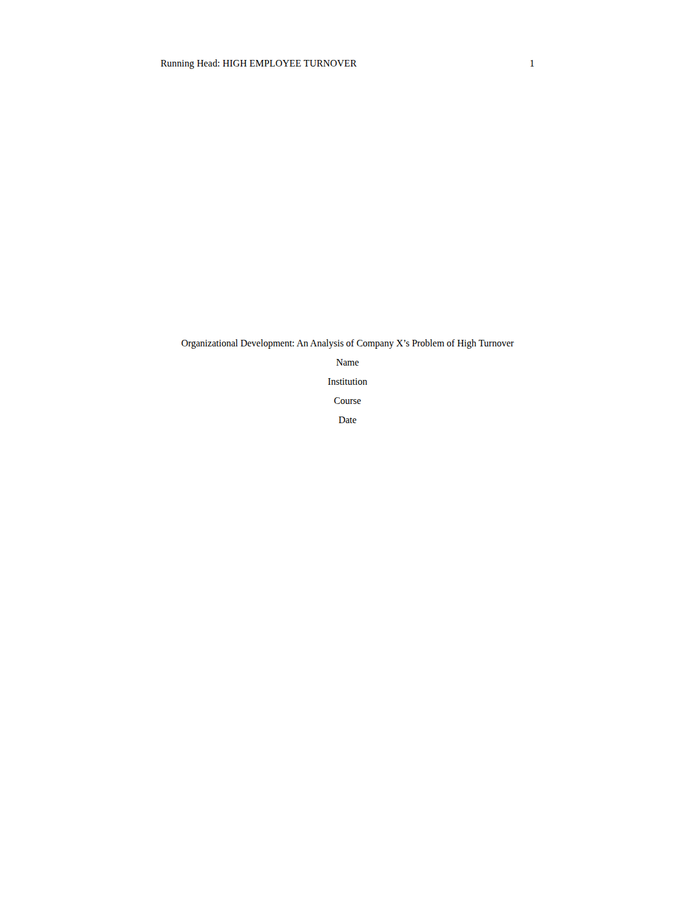Running Head: HIGH EMPLOYEE TURNOVER 1
Organizational Development: An Analysis of Company X’s Problem of High Turnover
Name
Institution
Course
Date